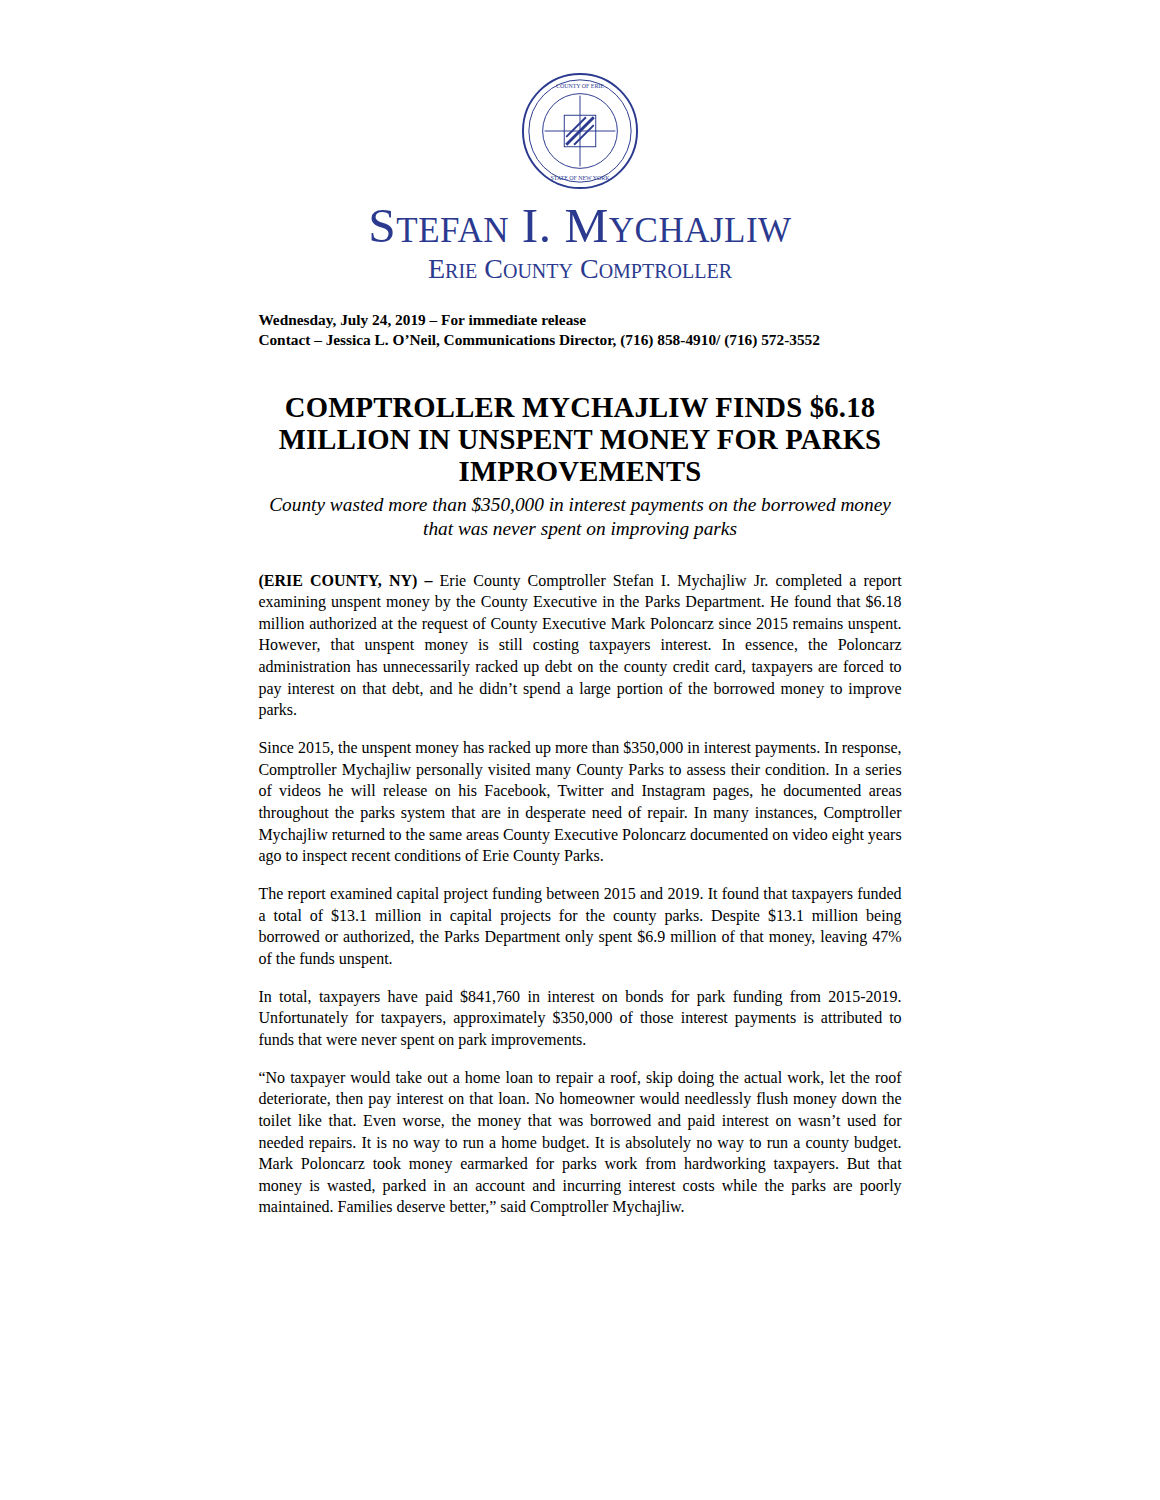COUNTY OF ERIE STATE OF NEW YORK
Stefan I. Mychajliw
Erie County Comptroller
Wednesday, July 24, 2019 – For immediate release
Contact – Jessica L. O’Neil, Communications Director, (716) 858-4910/ (716) 572-3552
COMPTROLLER MYCHAJLIW FINDS $6.18 MILLION IN UNSPENT MONEY FOR PARKS IMPROVEMENTS
County wasted more than $350,000 in interest payments on the borrowed money that was never spent on improving parks
(ERIE COUNTY, NY) – Erie County Comptroller Stefan I. Mychajliw Jr. completed a report examining unspent money by the County Executive in the Parks Department. He found that $6.18 million authorized at the request of County Executive Mark Poloncarz since 2015 remains unspent. However, that unspent money is still costing taxpayers interest. In essence, the Poloncarz administration has unnecessarily racked up debt on the county credit card, taxpayers are forced to pay interest on that debt, and he didn’t spend a large portion of the borrowed money to improve parks.
Since 2015, the unspent money has racked up more than $350,000 in interest payments. In response, Comptroller Mychajliw personally visited many County Parks to assess their condition. In a series of videos he will release on his Facebook, Twitter and Instagram pages, he documented areas throughout the parks system that are in desperate need of repair. In many instances, Comptroller Mychajliw returned to the same areas County Executive Poloncarz documented on video eight years ago to inspect recent conditions of Erie County Parks.
The report examined capital project funding between 2015 and 2019. It found that taxpayers funded a total of $13.1 million in capital projects for the county parks. Despite $13.1 million being borrowed or authorized, the Parks Department only spent $6.9 million of that money, leaving 47% of the funds unspent.
In total, taxpayers have paid $841,760 in interest on bonds for park funding from 2015-2019. Unfortunately for taxpayers, approximately $350,000 of those interest payments is attributed to funds that were never spent on park improvements.
“No taxpayer would take out a home loan to repair a roof, skip doing the actual work, let the roof deteriorate, then pay interest on that loan. No homeowner would needlessly flush money down the toilet like that. Even worse, the money that was borrowed and paid interest on wasn’t used for needed repairs. It is no way to run a home budget. It is absolutely no way to run a county budget. Mark Poloncarz took money earmarked for parks work from hardworking taxpayers. But that money is wasted, parked in an account and incurring interest costs while the parks are poorly maintained. Families deserve better,” said Comptroller Mychajliw.